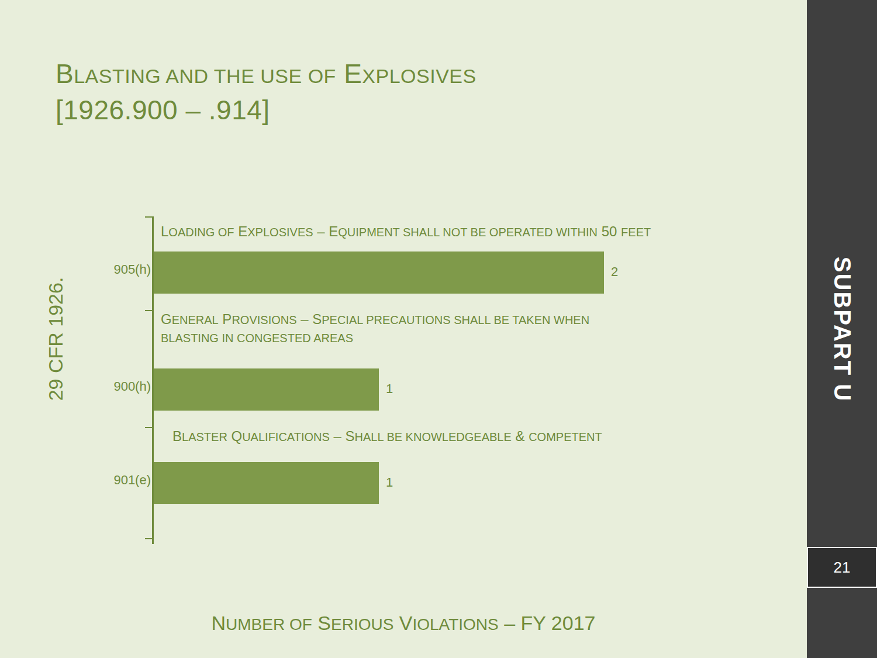SUBPART U
21
BLASTING AND THE USE OF EXPLOSIVES
[1926.900 – .914]
29 CFR 1926.
LOADING OF EXPLOSIVES – EQUIPMENT SHALL NOT BE OPERATED WITHIN 50 FEET
905(h)
2
GENERAL PROVISIONS – SPECIAL PRECAUTIONS SHALL BE TAKEN WHEN
BLASTING IN CONGESTED AREAS
900(h)
1
BLASTER QUALIFICATIONS – SHALL BE KNOWLEDGEABLE & COMPETENT
901(e)
1
NUMBER OF SERIOUS VIOLATIONS – FY 2017